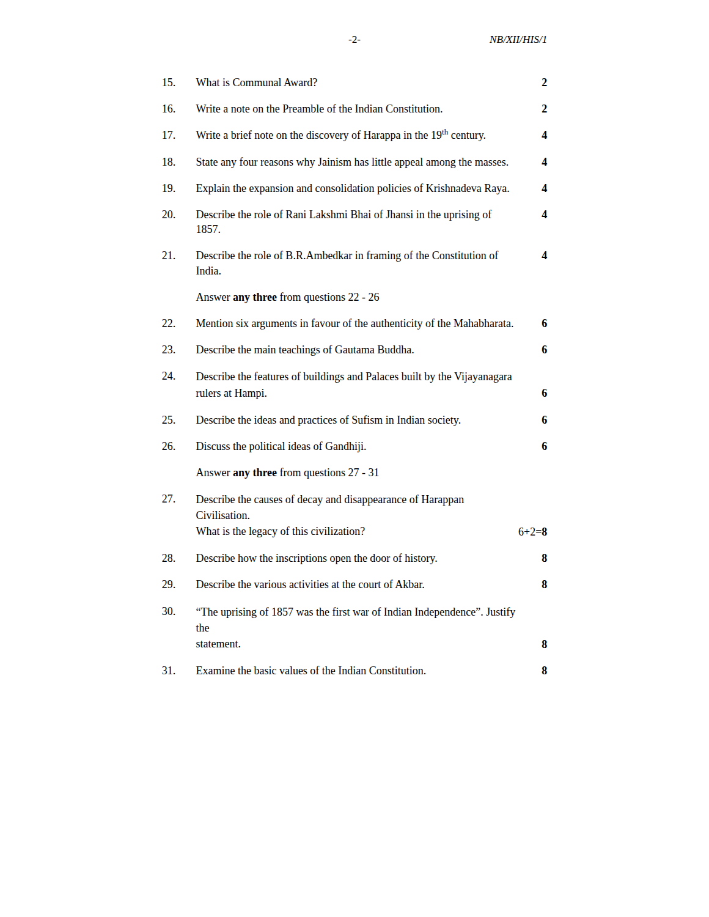-2- NB/XII/HIS/1
| 15. | What is Communal Award? | 2 |
| 16. | Write a note on the Preamble of the Indian Constitution. | 2 |
| 17. | Write a brief note on the discovery of Harappa in the 19 th century. | 4 |
| 18. | State any four reasons why Jainism has little appeal among the masses. | 4 |
| 19. | Explain the expansion and consolidation policies of Krishnadeva Raya. | 4 |
| 20. | Describe the role of Rani Lakshmi Bhai of Jhansi in the uprising of 1857. | 4 |
| 21. | Describe the role of B.R.Ambedkar in framing of the Constitution of India. | 4 |
| | Answer any three from questions 22 - 26 | |
| 22. | Mention six arguments in favour of the authenticity of the Mahabharata. | 6 |
| 23. | Describe the main teachings of Gautama Buddha. | 6 |
| 24. | Describe the features of buildings and Palaces built by the Vijayanagara rulers at Hampi. | 6 |
| 25. | Describe the ideas and practices of Sufism in Indian society. | 6 |
| 26. | Discuss the political ideas of Gandhiji. | 6 |
| | Answer any three from questions 27 - 31 | |
| 27. | Describe the causes of decay and disappearance of Harappan Civilisation. What is the legacy of this civilization? | 6+2= 8 |
| 28. | Describe how the inscriptions open the door of history. | 8 |
| 29. | Describe the various activities at the court of Akbar. | 8 |
| 30. | “The uprising of 1857 was the first war of Indian Independence”. Justify the statement. | 8 |
| 31. | Examine the basic values of the Indian Constitution. | 8 |